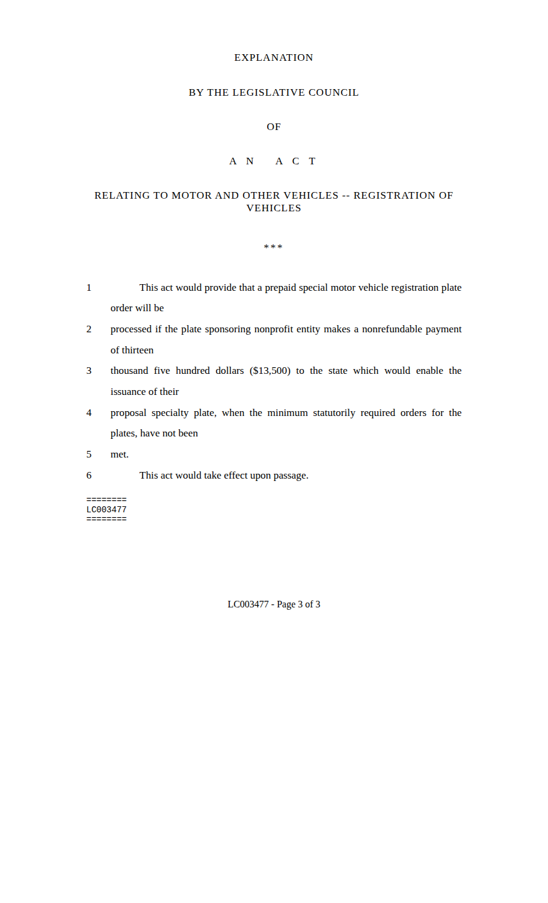EXPLANATION
BY THE LEGISLATIVE COUNCIL
OF
A N A C T
RELATING TO MOTOR AND OTHER VEHICLES -- REGISTRATION OF VEHICLES
***
| 1 | This act would provide that a prepaid special motor vehicle registration plate order will be |
| 2 | processed if the plate sponsoring nonprofit entity makes a nonrefundable payment of thirteen |
| 3 | thousand five hundred dollars ($13,500) to the state which would enable the issuance of their |
| 4 | proposal specialty plate, when the minimum statutorily required orders for the plates, have not been |
| 5 | met. |
| 6 | This act would take effect upon passage. |
========
LC003477
========
LC003477 - Page 3 of 3